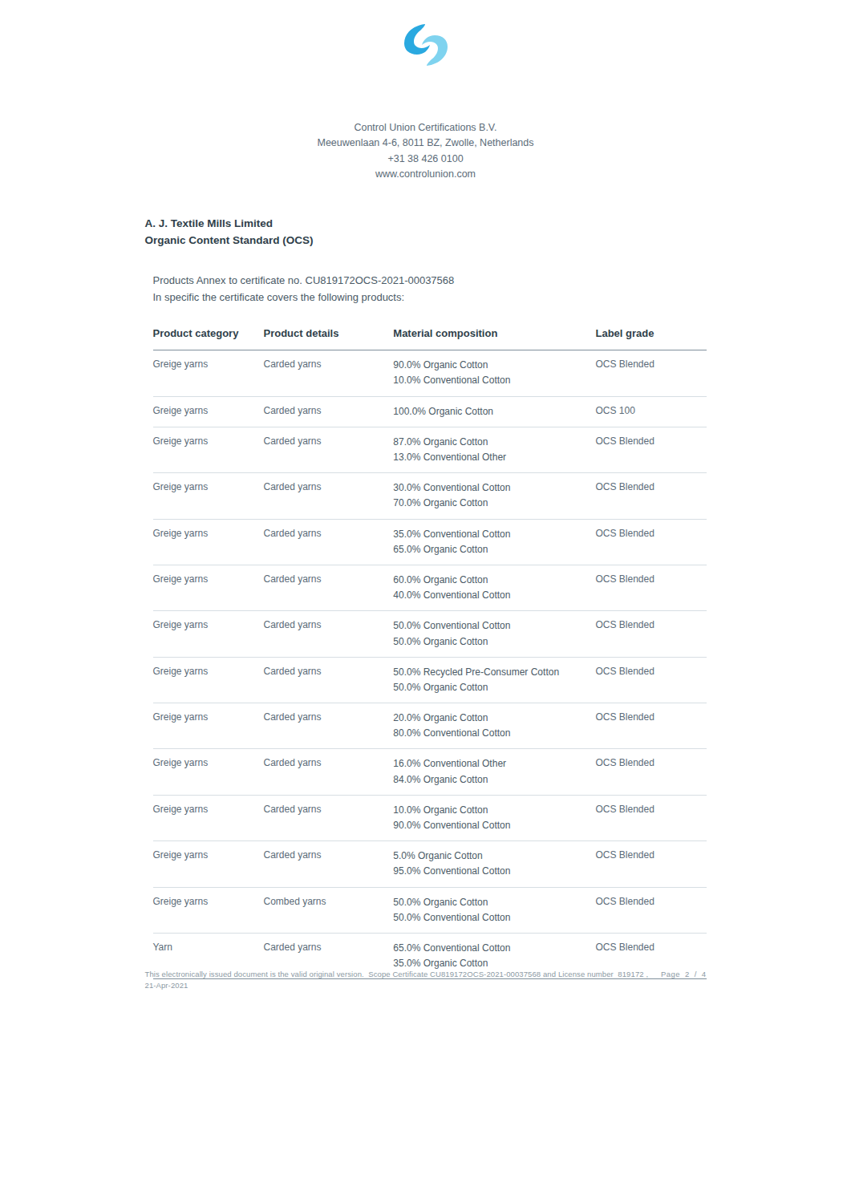Control Union Certifications B.V.
Meeuwenlaan 4-6, 8011 BZ, Zwolle, Netherlands
+31 38 426 0100
www.controlunion.com
A. J. Textile Mills Limited
Organic Content Standard (OCS)
Products Annex to certificate no. CU819172OCS-2021-00037568
In specific the certificate covers the following products:
| Product category | Product details | Material composition | Label grade |
| --- | --- | --- | --- |
| Greige yarns | Carded yarns | 90.0% Organic Cotton 10.0% Conventional Cotton | OCS Blended |
| Greige yarns | Carded yarns | 100.0% Organic Cotton | OCS 100 |
| Greige yarns | Carded yarns | 87.0% Organic Cotton 13.0% Conventional Other | OCS Blended |
| Greige yarns | Carded yarns | 30.0% Conventional Cotton 70.0% Organic Cotton | OCS Blended |
| Greige yarns | Carded yarns | 35.0% Conventional Cotton 65.0% Organic Cotton | OCS Blended |
| Greige yarns | Carded yarns | 60.0% Organic Cotton 40.0% Conventional Cotton | OCS Blended |
| Greige yarns | Carded yarns | 50.0% Conventional Cotton 50.0% Organic Cotton | OCS Blended |
| Greige yarns | Carded yarns | 50.0% Recycled Pre-Consumer Cotton 50.0% Organic Cotton | OCS Blended |
| Greige yarns | Carded yarns | 20.0% Organic Cotton 80.0% Conventional Cotton | OCS Blended |
| Greige yarns | Carded yarns | 16.0% Conventional Other 84.0% Organic Cotton | OCS Blended |
| Greige yarns | Carded yarns | 10.0% Organic Cotton 90.0% Conventional Cotton | OCS Blended |
| Greige yarns | Carded yarns | 5.0% Organic Cotton 95.0% Conventional Cotton | OCS Blended |
| Greige yarns | Combed yarns | 50.0% Organic Cotton 50.0% Conventional Cotton | OCS Blended |
| Yarn | Carded yarns | 65.0% Conventional Cotton 35.0% Organic Cotton | OCS Blended |
Page 2 / 4 This electronically issued document is the valid original version. Scope Certificate CU819172OCS-2021-00037568 and License number 819172 , 21-Apr-2021